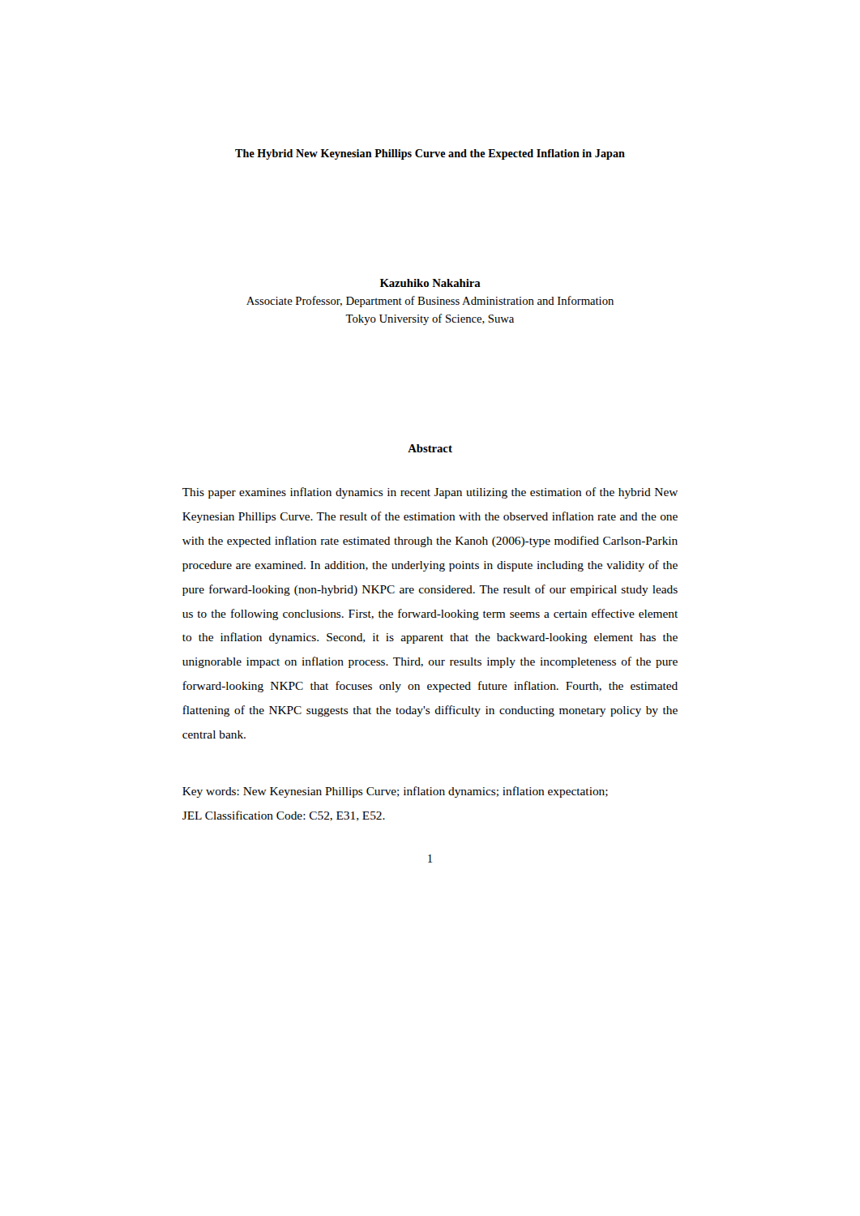The Hybrid New Keynesian Phillips Curve and the Expected Inflation in Japan
Kazuhiko Nakahira
Associate Professor, Department of Business Administration and Information
Tokyo University of Science, Suwa
Abstract
This paper examines inflation dynamics in recent Japan utilizing the estimation of the hybrid New Keynesian Phillips Curve. The result of the estimation with the observed inflation rate and the one with the expected inflation rate estimated through the Kanoh (2006)-type modified Carlson-Parkin procedure are examined. In addition, the underlying points in dispute including the validity of the pure forward-looking (non-hybrid) NKPC are considered. The result of our empirical study leads us to the following conclusions. First, the forward-looking term seems a certain effective element to the inflation dynamics. Second, it is apparent that the backward-looking element has the unignorable impact on inflation process. Third, our results imply the incompleteness of the pure forward-looking NKPC that focuses only on expected future inflation. Fourth, the estimated flattening of the NKPC suggests that the today's difficulty in conducting monetary policy by the central bank.
Key words: New Keynesian Phillips Curve; inflation dynamics; inflation expectation;
JEL Classification Code: C52, E31, E52.
1